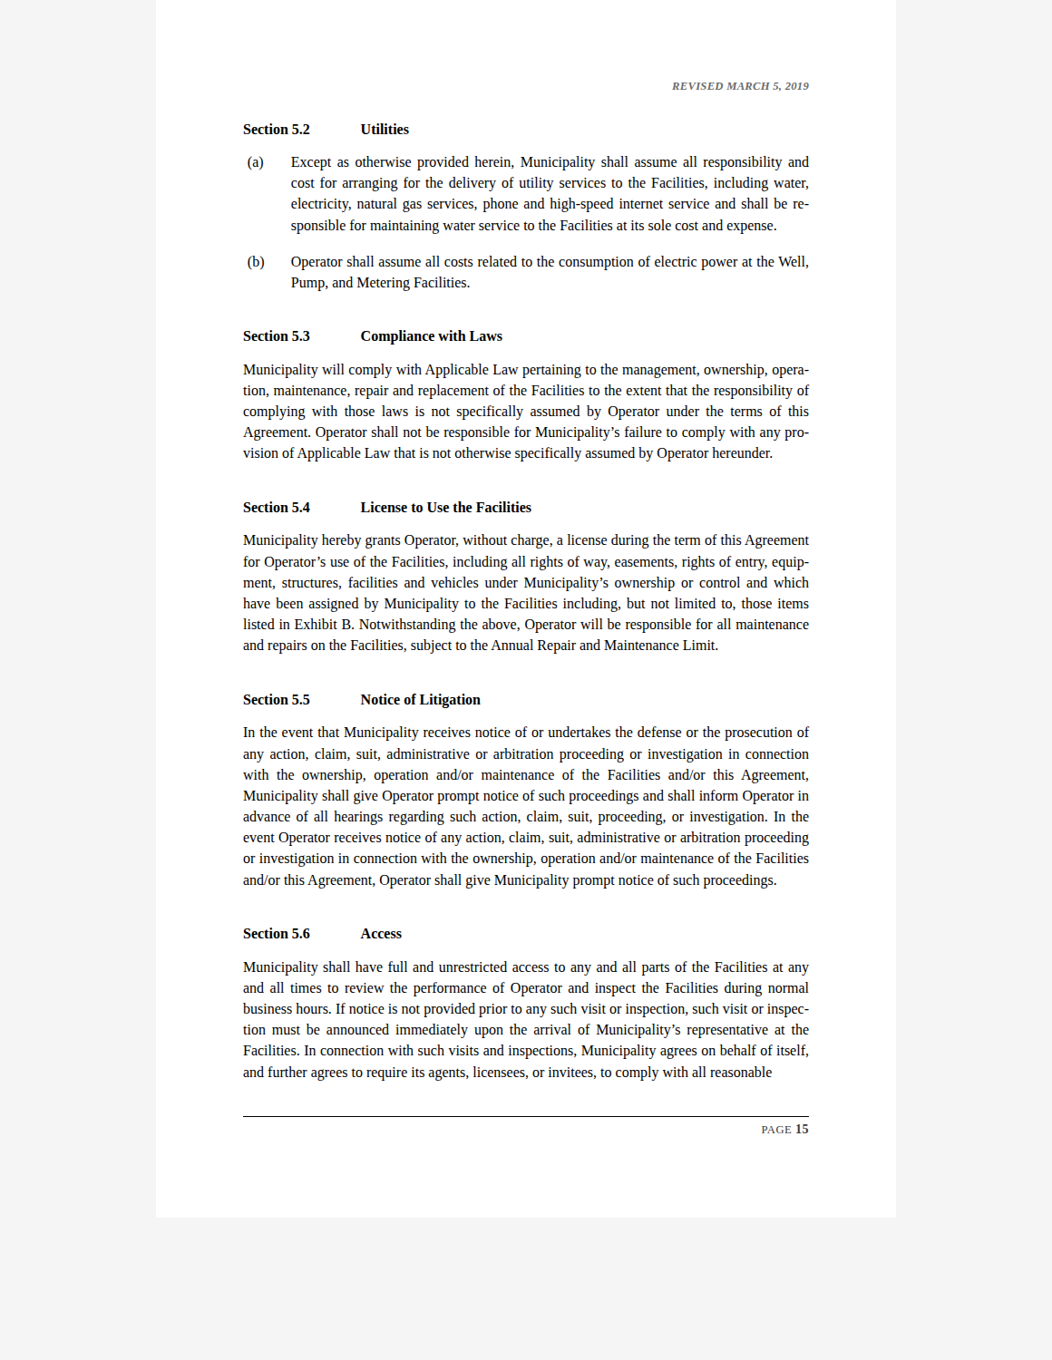REVISED MARCH 5, 2019
Section 5.2 Utilities
(a)
Except as otherwise provided herein, Municipality shall assume all responsibility and cost for arranging for the delivery of utility services to the Facilities, including water, electricity, natural gas services, phone and high-speed internet service and shall be responsible for maintaining water service to the Facilities at its sole cost and expense.
(b)
Operator shall assume all costs related to the consumption of electric power at the Well, Pump, and Metering Facilities.
Section 5.3 Compliance with Laws
Municipality will comply with Applicable Law pertaining to the management, ownership, operation, maintenance, repair and replacement of the Facilities to the extent that the responsibility of complying with those laws is not specifically assumed by Operator under the terms of this Agreement. Operator shall not be responsible for Municipality’s failure to comply with any provision of Applicable Law that is not otherwise specifically assumed by Operator hereunder.
Section 5.4 License to Use the Facilities
Municipality hereby grants Operator, without charge, a license during the term of this Agreement for Operator’s use of the Facilities, including all rights of way, easements, rights of entry, equipment, structures, facilities and vehicles under Municipality’s ownership or control and which have been assigned by Municipality to the Facilities including, but not limited to, those items listed in Exhibit B. Notwithstanding the above, Operator will be responsible for all maintenance and repairs on the Facilities, subject to the Annual Repair and Maintenance Limit.
Section 5.5 Notice of Litigation
In the event that Municipality receives notice of or undertakes the defense or the prosecution of any action, claim, suit, administrative or arbitration proceeding or investigation in connection with the ownership, operation and/or maintenance of the Facilities and/or this Agreement, Municipality shall give Operator prompt notice of such proceedings and shall inform Operator in advance of all hearings regarding such action, claim, suit, proceeding, or investigation. In the event Operator receives notice of any action, claim, suit, administrative or arbitration proceeding or investigation in connection with the ownership, operation and/or maintenance of the Facilities and/or this Agreement, Operator shall give Municipality prompt notice of such proceedings.
Section 5.6 Access
Municipality shall have full and unrestricted access to any and all parts of the Facilities at any and all times to review the performance of Operator and inspect the Facilities during normal business hours. If notice is not provided prior to any such visit or inspection, such visit or inspection must be announced immediately upon the arrival of Municipality’s representative at the Facilities. In connection with such visits and inspections, Municipality agrees on behalf of itself, and further agrees to require its agents, licensees, or invitees, to comply with all reasonable
PAGE 15